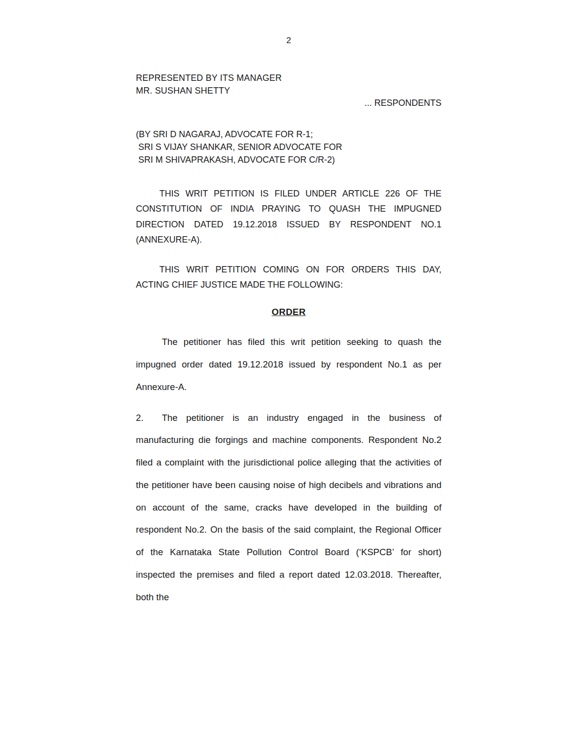2
REPRESENTED BY ITS MANAGER
MR. SUSHAN SHETTY
... RESPONDENTS
(BY SRI D NAGARAJ, ADVOCATE FOR R-1;
SRI S VIJAY SHANKAR, SENIOR ADVOCATE FOR
SRI M SHIVAPRAKASH, ADVOCATE FOR C/R-2)
THIS WRIT PETITION IS FILED UNDER ARTICLE 226 OF THE CONSTITUTION OF INDIA PRAYING TO QUASH THE IMPUGNED DIRECTION DATED 19.12.2018 ISSUED BY RESPONDENT NO.1 (ANNEXURE-A).
THIS WRIT PETITION COMING ON FOR ORDERS THIS DAY, ACTING CHIEF JUSTICE MADE THE FOLLOWING:
ORDER
The petitioner has filed this writ petition seeking to quash the impugned order dated 19.12.2018 issued by respondent No.1 as per Annexure-A.
2. The petitioner is an industry engaged in the business of manufacturing die forgings and machine components. Respondent No.2 filed a complaint with the jurisdictional police alleging that the activities of the petitioner have been causing noise of high decibels and vibrations and on account of the same, cracks have developed in the building of respondent No.2. On the basis of the said complaint, the Regional Officer of the Karnataka State Pollution Control Board (‘KSPCB’ for short) inspected the premises and filed a report dated 12.03.2018. Thereafter, both the